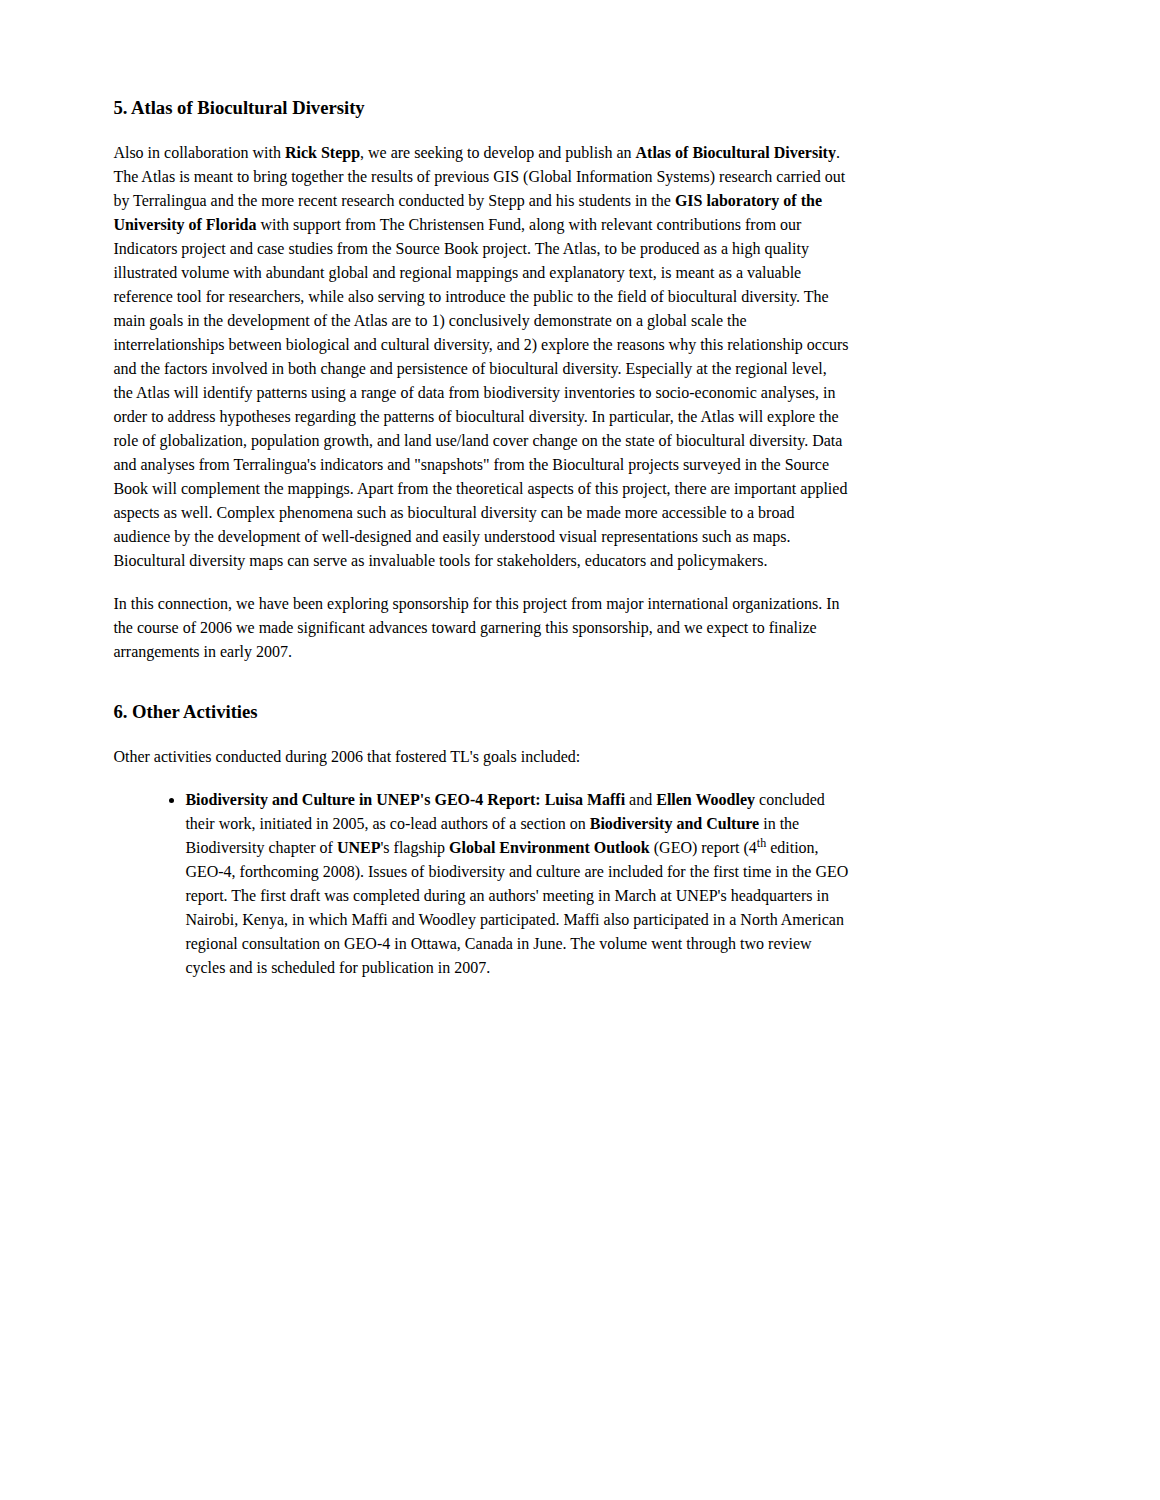5. Atlas of Biocultural Diversity
Also in collaboration with Rick Stepp, we are seeking to develop and publish an Atlas of Biocultural Diversity. The Atlas is meant to bring together the results of previous GIS (Global Information Systems) research carried out by Terralingua and the more recent research conducted by Stepp and his students in the GIS laboratory of the University of Florida with support from The Christensen Fund, along with relevant contributions from our Indicators project and case studies from the Source Book project. The Atlas, to be produced as a high quality illustrated volume with abundant global and regional mappings and explanatory text, is meant as a valuable reference tool for researchers, while also serving to introduce the public to the field of biocultural diversity. The main goals in the development of the Atlas are to 1) conclusively demonstrate on a global scale the interrelationships between biological and cultural diversity, and 2) explore the reasons why this relationship occurs and the factors involved in both change and persistence of biocultural diversity. Especially at the regional level, the Atlas will identify patterns using a range of data from biodiversity inventories to socio-economic analyses, in order to address hypotheses regarding the patterns of biocultural diversity. In particular, the Atlas will explore the role of globalization, population growth, and land use/land cover change on the state of biocultural diversity. Data and analyses from Terralingua's indicators and "snapshots" from the Biocultural projects surveyed in the Source Book will complement the mappings. Apart from the theoretical aspects of this project, there are important applied aspects as well. Complex phenomena such as biocultural diversity can be made more accessible to a broad audience by the development of well-designed and easily understood visual representations such as maps. Biocultural diversity maps can serve as invaluable tools for stakeholders, educators and policymakers.
In this connection, we have been exploring sponsorship for this project from major international organizations. In the course of 2006 we made significant advances toward garnering this sponsorship, and we expect to finalize arrangements in early 2007.
6. Other Activities
Other activities conducted during 2006 that fostered TL's goals included:
Biodiversity and Culture in UNEP's GEO-4 Report: Luisa Maffi and Ellen Woodley concluded their work, initiated in 2005, as co-lead authors of a section on Biodiversity and Culture in the Biodiversity chapter of UNEP's flagship Global Environment Outlook (GEO) report (4th edition, GEO-4, forthcoming 2008). Issues of biodiversity and culture are included for the first time in the GEO report. The first draft was completed during an authors' meeting in March at UNEP's headquarters in Nairobi, Kenya, in which Maffi and Woodley participated. Maffi also participated in a North American regional consultation on GEO-4 in Ottawa, Canada in June. The volume went through two review cycles and is scheduled for publication in 2007.